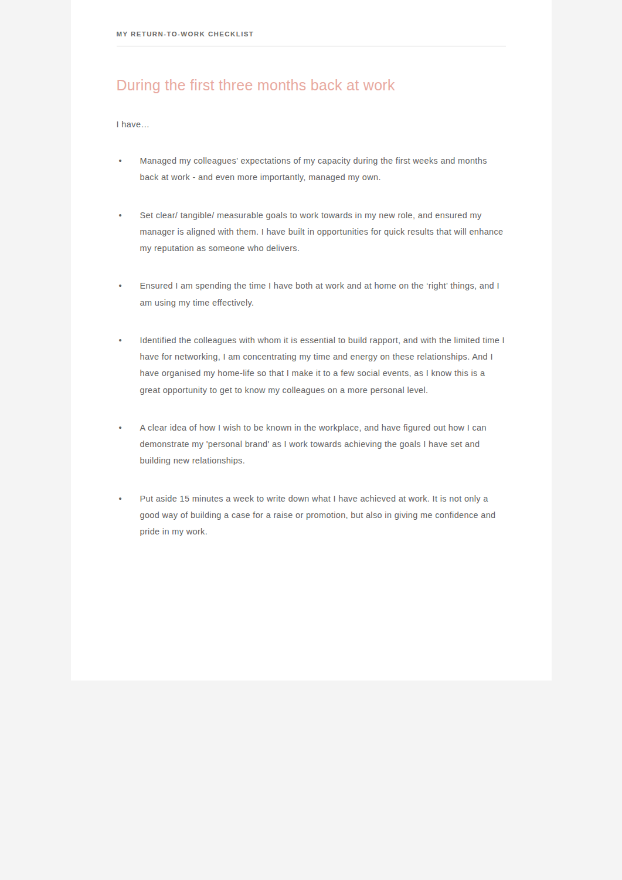My Return-to-Work Checklist
During the first three months back at work
I have…
Managed my colleagues’ expectations of my capacity during the first weeks and months back at work - and even more importantly, managed my own.
Set clear/ tangible/ measurable goals to work towards in my new role, and ensured my manager is aligned with them. I have built in opportunities for quick results that will enhance my reputation as someone who delivers.
Ensured I am spending the time I have both at work and at home on the ‘right’ things, and I am using my time effectively.
Identified the colleagues with whom it is essential to build rapport, and with the limited time I have for networking, I am concentrating my time and energy on these relationships. And I have organised my home-life so that I make it to a few social events, as I know this is a great opportunity to get to know my colleagues on a more personal level.
A clear idea of how I wish to be known in the workplace, and have figured out how I can demonstrate my 'personal brand' as I work towards achieving the goals I have set and building new relationships.
Put aside 15 minutes a week to write down what I have achieved at work. It is not only a good way of building a case for a raise or promotion, but also in giving me confidence and pride in my work.